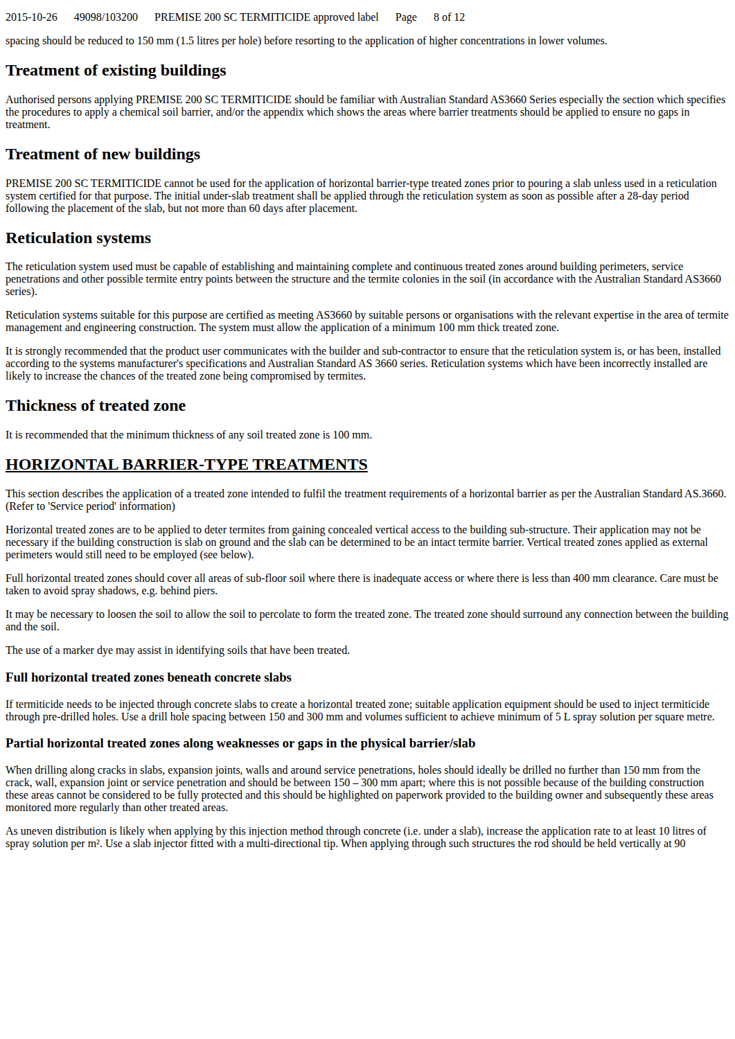2015-10-26 49098/103200 PREMISE 200 SC TERMITICIDE approved label Page 8 of 12
spacing should be reduced to 150 mm (1.5 litres per hole) before resorting to the application of higher concentrations in lower volumes.
Treatment of existing buildings
Authorised persons applying PREMISE 200 SC TERMITICIDE should be familiar with Australian Standard AS3660 Series especially the section which specifies the procedures to apply a chemical soil barrier, and/or the appendix which shows the areas where barrier treatments should be applied to ensure no gaps in treatment.
Treatment of new buildings
PREMISE 200 SC TERMITICIDE cannot be used for the application of horizontal barrier-type treated zones prior to pouring a slab unless used in a reticulation system certified for that purpose. The initial under-slab treatment shall be applied through the reticulation system as soon as possible after a 28-day period following the placement of the slab, but not more than 60 days after placement.
Reticulation systems
The reticulation system used must be capable of establishing and maintaining complete and continuous treated zones around building perimeters, service penetrations and other possible termite entry points between the structure and the termite colonies in the soil (in accordance with the Australian Standard AS3660 series).
Reticulation systems suitable for this purpose are certified as meeting AS3660 by suitable persons or organisations with the relevant expertise in the area of termite management and engineering construction. The system must allow the application of a minimum 100 mm thick treated zone.
It is strongly recommended that the product user communicates with the builder and sub-contractor to ensure that the reticulation system is, or has been, installed according to the systems manufacturer's specifications and Australian Standard AS 3660 series. Reticulation systems which have been incorrectly installed are likely to increase the chances of the treated zone being compromised by termites.
Thickness of treated zone
It is recommended that the minimum thickness of any soil treated zone is 100 mm.
HORIZONTAL BARRIER-TYPE TREATMENTS
This section describes the application of a treated zone intended to fulfil the treatment requirements of a horizontal barrier as per the Australian Standard AS.3660. (Refer to 'Service period' information)
Horizontal treated zones are to be applied to deter termites from gaining concealed vertical access to the building sub-structure. Their application may not be necessary if the building construction is slab on ground and the slab can be determined to be an intact termite barrier. Vertical treated zones applied as external perimeters would still need to be employed (see below).
Full horizontal treated zones should cover all areas of sub-floor soil where there is inadequate access or where there is less than 400 mm clearance. Care must be taken to avoid spray shadows, e.g. behind piers.
It may be necessary to loosen the soil to allow the soil to percolate to form the treated zone. The treated zone should surround any connection between the building and the soil.
The use of a marker dye may assist in identifying soils that have been treated.
Full horizontal treated zones beneath concrete slabs
If termiticide needs to be injected through concrete slabs to create a horizontal treated zone; suitable application equipment should be used to inject termiticide through pre-drilled holes. Use a drill hole spacing between 150 and 300 mm and volumes sufficient to achieve minimum of 5 L spray solution per square metre.
Partial horizontal treated zones along weaknesses or gaps in the physical barrier/slab
When drilling along cracks in slabs, expansion joints, walls and around service penetrations, holes should ideally be drilled no further than 150 mm from the crack, wall, expansion joint or service penetration and should be between 150 – 300 mm apart; where this is not possible because of the building construction these areas cannot be considered to be fully protected and this should be highlighted on paperwork provided to the building owner and subsequently these areas monitored more regularly than other treated areas.
As uneven distribution is likely when applying by this injection method through concrete (i.e. under a slab), increase the application rate to at least 10 litres of spray solution per m². Use a slab injector fitted with a multi-directional tip. When applying through such structures the rod should be held vertically at 90